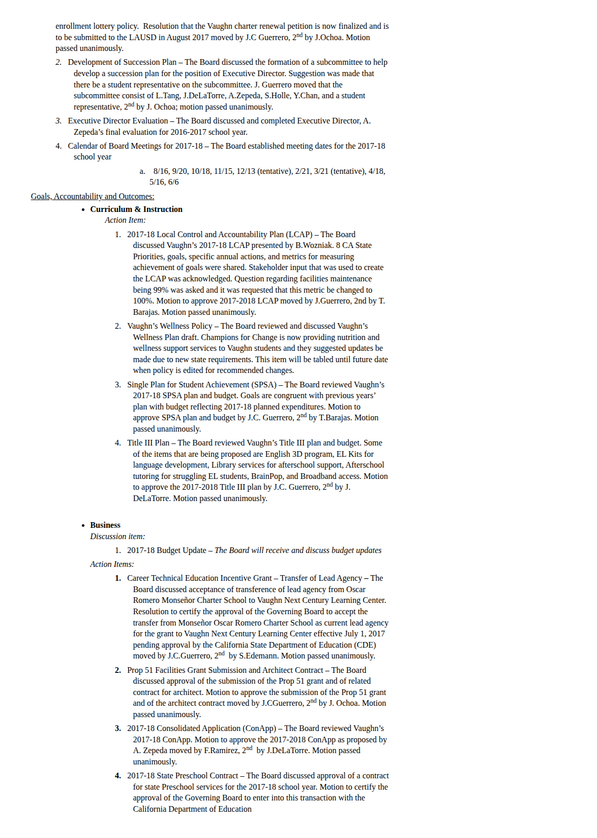enrollment lottery policy. Resolution that the Vaughn charter renewal petition is now finalized and is to be submitted to the LAUSD in August 2017 moved by J.C Guerrero, 2nd by J.Ochoa. Motion passed unanimously.
2. Development of Succession Plan – The Board discussed the formation of a subcommittee to help develop a succession plan for the position of Executive Director. Suggestion was made that there be a student representative on the subcommittee. J. Guerrero moved that the subcommittee consist of L.Tang, J.DeLaTorre, A.Zepeda, S.Holle, Y.Chan, and a student representative, 2nd by J. Ochoa; motion passed unanimously.
3. Executive Director Evaluation – The Board discussed and completed Executive Director, A. Zepeda’s final evaluation for 2016-2017 school year.
4. Calendar of Board Meetings for 2017-18 – The Board established meeting dates for the 2017-18 school year
a. 8/16, 9/20, 10/18, 11/15, 12/13 (tentative), 2/21, 3/21 (tentative), 4/18, 5/16, 6/6
Goals, Accountability and Outcomes:
Curriculum & Instruction
Action Item:
1. 2017-18 Local Control and Accountability Plan (LCAP) – The Board discussed Vaughn’s 2017-18 LCAP presented by B.Wozniak. 8 CA State Priorities, goals, specific annual actions, and metrics for measuring achievement of goals were shared. Stakeholder input that was used to create the LCAP was acknowledged. Question regarding facilities maintenance being 99% was asked and it was requested that this metric be changed to 100%. Motion to approve 2017-2018 LCAP moved by J.Guerrero, 2nd by T. Barajas. Motion passed unanimously.
2. Vaughn’s Wellness Policy – The Board reviewed and discussed Vaughn’s Wellness Plan draft. Champions for Change is now providing nutrition and wellness support services to Vaughn students and they suggested updates be made due to new state requirements. This item will be tabled until future date when policy is edited for recommended changes.
3. Single Plan for Student Achievement (SPSA) – The Board reviewed Vaughn’s 2017-18 SPSA plan and budget. Goals are congruent with previous years’ plan with budget reflecting 2017-18 planned expenditures. Motion to approve SPSA plan and budget by J.C. Guerrero, 2nd by T.Barajas. Motion passed unanimously.
4. Title III Plan – The Board reviewed Vaughn’s Title III plan and budget. Some of the items that are being proposed are English 3D program, EL Kits for language development, Library services for afterschool support, Afterschool tutoring for struggling EL students, BrainPop, and Broadband access. Motion to approve the 2017-2018 Title III plan by J.C. Guerrero, 2nd by J. DeLaTorre. Motion passed unanimously.
Business
Discussion item:
1. 2017-18 Budget Update – The Board will receive and discuss budget updates
Action Items:
1. Career Technical Education Incentive Grant – Transfer of Lead Agency – The Board discussed acceptance of transference of lead agency from Oscar Romero Monseñor Charter School to Vaughn Next Century Learning Center. Resolution to certify the approval of the Governing Board to accept the transfer from Monseñor Oscar Romero Charter School as current lead agency for the grant to Vaughn Next Century Learning Center effective July 1, 2017 pending approval by the California State Department of Education (CDE) moved by J.C.Guerrero, 2nd by S.Edemann. Motion passed unanimously.
2. Prop 51 Facilities Grant Submission and Architect Contract – The Board discussed approval of the submission of the Prop 51 grant and of related contract for architect. Motion to approve the submission of the Prop 51 grant and of the architect contract moved by J.CGuerrero, 2nd by J. Ochoa. Motion passed unanimously.
3. 2017-18 Consolidated Application (ConApp) – The Board reviewed Vaughn’s 2017-18 ConApp. Motion to approve the 2017-2018 ConApp as proposed by A. Zepeda moved by F.Ramirez, 2nd by J.DeLaTorre. Motion passed unanimously.
4. 2017-18 State Preschool Contract – The Board discussed approval of a contract for state Preschool services for the 2017-18 school year. Motion to certify the approval of the Governing Board to enter into this transaction with the California Department of Education